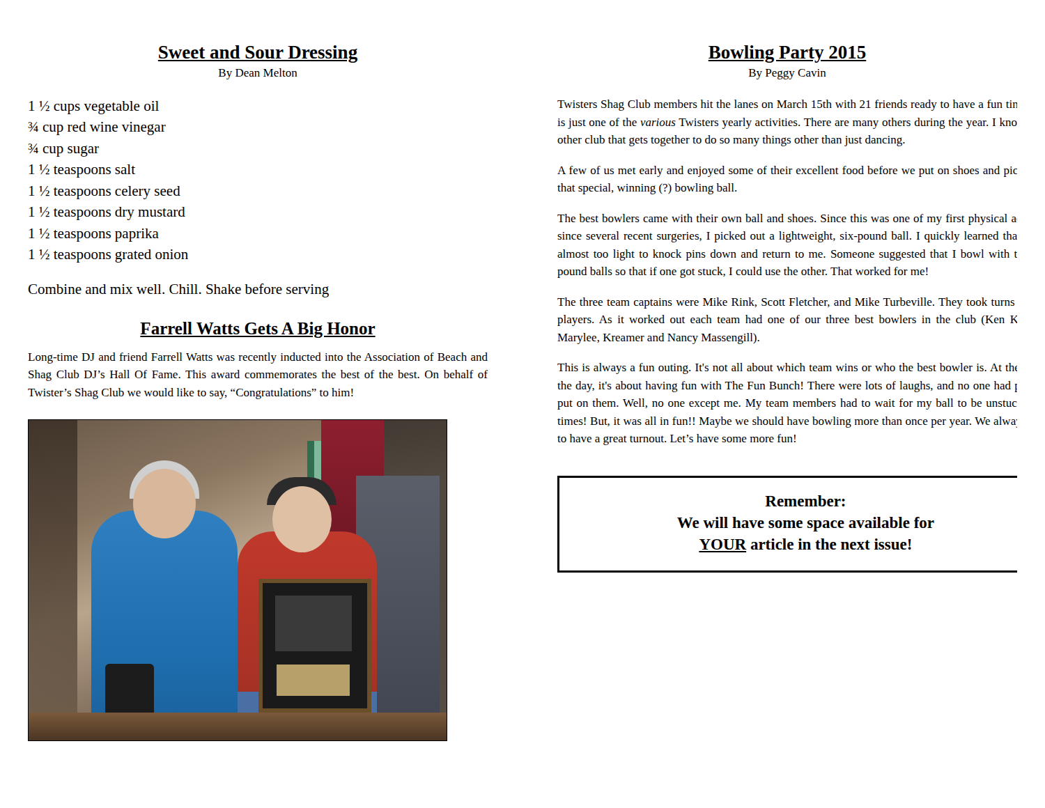Sweet and Sour Dressing
By Dean Melton
1 ½ cups vegetable oil
¾ cup red wine vinegar
¾ cup sugar
1 ½ teaspoons salt
1 ½ teaspoons celery seed
1 ½ teaspoons dry mustard
1 ½ teaspoons paprika
1 ½ teaspoons grated onion
Combine and mix well. Chill. Shake before serving
Farrell Watts Gets A Big Honor
Long-time DJ and friend Farrell Watts was recently inducted into the Association of Beach and Shag Club DJ’s Hall Of Fame. This award commemorates the best of the best. On behalf of Twister’s Shag Club we would like to say, “Congratulations” to him!
Bowling Party 2015
By Peggy Cavin
Twisters Shag Club members hit the lanes on March 15th with 21 friends ready to have a fun time. This is just one of the various Twisters yearly activities. There are many others during the year. I know of no other club that gets together to do so many things other than just dancing.
A few of us met early and enjoyed some of their excellent food before we put on shoes and picked out that special, winning (?) bowling ball.
The best bowlers came with their own ball and shoes. Since this was one of my first physical activities since several recent surgeries, I picked out a lightweight, six-pound ball. I quickly learned that it was almost too light to knock pins down and return to me. Someone suggested that I bowl with two six-pound balls so that if one got stuck, I could use the other. That worked for me!
The three team captains were Mike Rink, Scott Fletcher, and Mike Turbeville. They took turns picking players. As it worked out each team had one of our three best bowlers in the club (Ken Kreamer, Marylee, Kreamer and Nancy Massengill).
This is always a fun outing. It's not all about which team wins or who the best bowler is. At the end of the day, it's about having fun with The Fun Bunch! There were lots of laughs, and no one had pressure put on them. Well, no one except me. My team members had to wait for my ball to be unstuck a few times! But, it was all in fun!! Maybe we should have bowling more than once per year. We always seem to have a great turnout. Let’s have some more fun!
Remember:
We will have some space available for
YOUR article in the next issue!